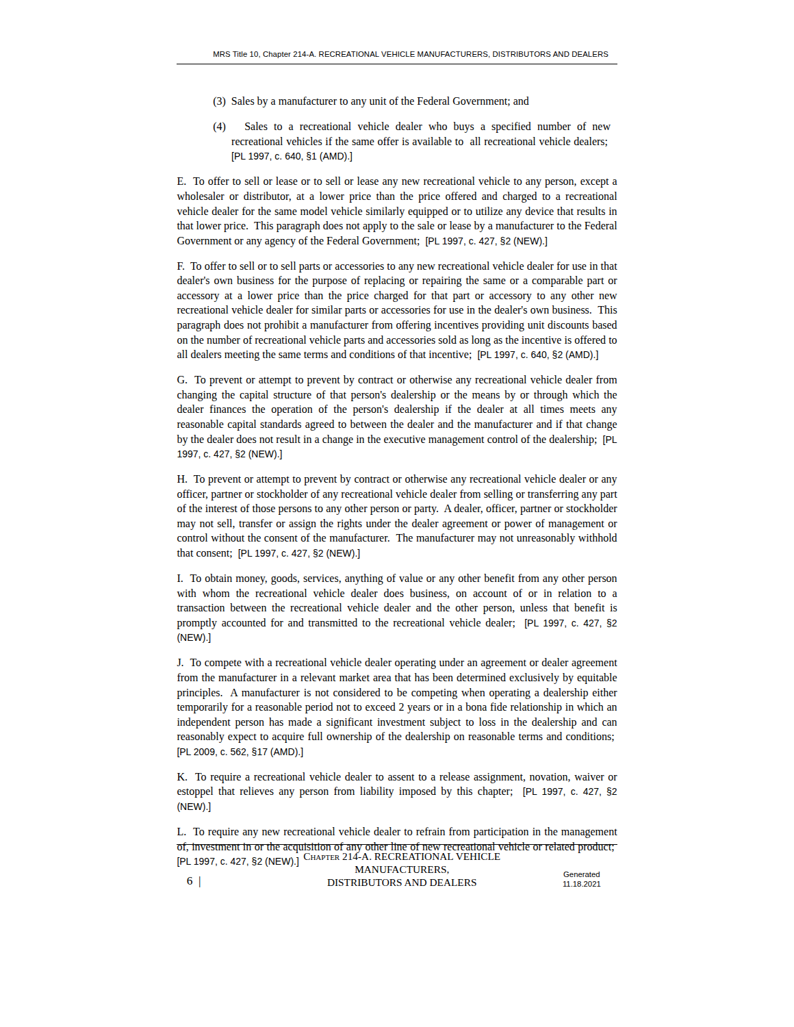MRS Title 10, Chapter 214-A. RECREATIONAL VEHICLE MANUFACTURERS, DISTRIBUTORS AND DEALERS
(3) Sales by a manufacturer to any unit of the Federal Government; and
(4) Sales to a recreational vehicle dealer who buys a specified number of new recreational vehicles if the same offer is available to all recreational vehicle dealers; [PL 1997, c. 640, §1 (AMD).]
E. To offer to sell or lease or to sell or lease any new recreational vehicle to any person, except a wholesaler or distributor, at a lower price than the price offered and charged to a recreational vehicle dealer for the same model vehicle similarly equipped or to utilize any device that results in that lower price. This paragraph does not apply to the sale or lease by a manufacturer to the Federal Government or any agency of the Federal Government; [PL 1997, c. 427, §2 (NEW).]
F. To offer to sell or to sell parts or accessories to any new recreational vehicle dealer for use in that dealer's own business for the purpose of replacing or repairing the same or a comparable part or accessory at a lower price than the price charged for that part or accessory to any other new recreational vehicle dealer for similar parts or accessories for use in the dealer's own business. This paragraph does not prohibit a manufacturer from offering incentives providing unit discounts based on the number of recreational vehicle parts and accessories sold as long as the incentive is offered to all dealers meeting the same terms and conditions of that incentive; [PL 1997, c. 640, §2 (AMD).]
G. To prevent or attempt to prevent by contract or otherwise any recreational vehicle dealer from changing the capital structure of that person's dealership or the means by or through which the dealer finances the operation of the person's dealership if the dealer at all times meets any reasonable capital standards agreed to between the dealer and the manufacturer and if that change by the dealer does not result in a change in the executive management control of the dealership; [PL 1997, c. 427, §2 (NEW).]
H. To prevent or attempt to prevent by contract or otherwise any recreational vehicle dealer or any officer, partner or stockholder of any recreational vehicle dealer from selling or transferring any part of the interest of those persons to any other person or party. A dealer, officer, partner or stockholder may not sell, transfer or assign the rights under the dealer agreement or power of management or control without the consent of the manufacturer. The manufacturer may not unreasonably withhold that consent; [PL 1997, c. 427, §2 (NEW).]
I. To obtain money, goods, services, anything of value or any other benefit from any other person with whom the recreational vehicle dealer does business, on account of or in relation to a transaction between the recreational vehicle dealer and the other person, unless that benefit is promptly accounted for and transmitted to the recreational vehicle dealer; [PL 1997, c. 427, §2 (NEW).]
J. To compete with a recreational vehicle dealer operating under an agreement or dealer agreement from the manufacturer in a relevant market area that has been determined exclusively by equitable principles. A manufacturer is not considered to be competing when operating a dealership either temporarily for a reasonable period not to exceed 2 years or in a bona fide relationship in which an independent person has made a significant investment subject to loss in the dealership and can reasonably expect to acquire full ownership of the dealership on reasonable terms and conditions; [PL 2009, c. 562, §17 (AMD).]
K. To require a recreational vehicle dealer to assent to a release assignment, novation, waiver or estoppel that relieves any person from liability imposed by this chapter; [PL 1997, c. 427, §2 (NEW).]
L. To require any new recreational vehicle dealer to refrain from participation in the management of, investment in or the acquisition of any other line of new recreational vehicle or related product; [PL 1997, c. 427, §2 (NEW).]
6 |
Chapter 214-A. RECREATIONAL VEHICLE MANUFACTURERS,
DISTRIBUTORS AND DEALERS
Generated
11.18.2021